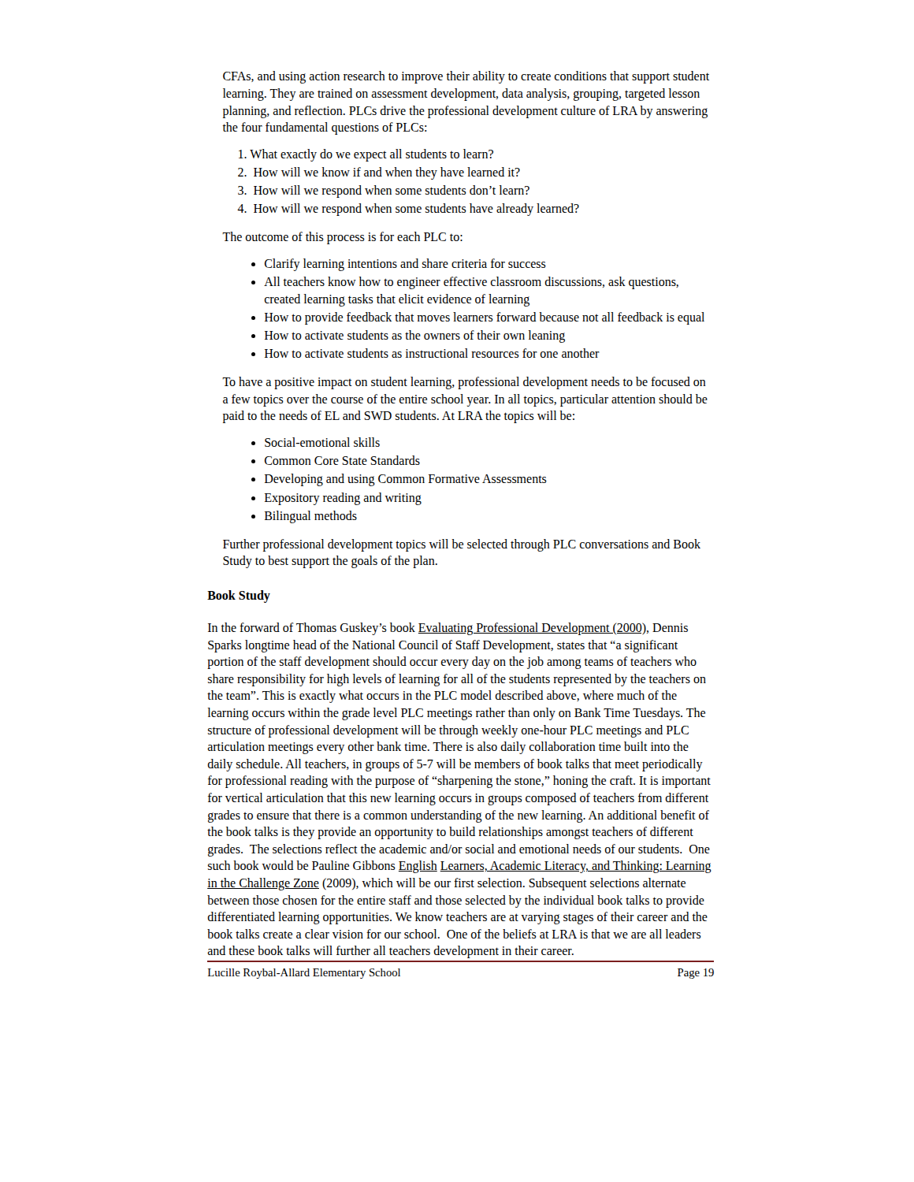CFAs, and using action research to improve their ability to create conditions that support student learning. They are trained on assessment development, data analysis, grouping, targeted lesson planning, and reflection. PLCs drive the professional development culture of LRA by answering the four fundamental questions of PLCs:
1. What exactly do we expect all students to learn?
2. How will we know if and when they have learned it?
3. How will we respond when some students don’t learn?
4. How will we respond when some students have already learned?
The outcome of this process is for each PLC to:
Clarify learning intentions and share criteria for success
All teachers know how to engineer effective classroom discussions, ask questions, created learning tasks that elicit evidence of learning
How to provide feedback that moves learners forward because not all feedback is equal
How to activate students as the owners of their own leaning
How to activate students as instructional resources for one another
To have a positive impact on student learning, professional development needs to be focused on a few topics over the course of the entire school year. In all topics, particular attention should be paid to the needs of EL and SWD students. At LRA the topics will be:
Social-emotional skills
Common Core State Standards
Developing and using Common Formative Assessments
Expository reading and writing
Bilingual methods
Further professional development topics will be selected through PLC conversations and Book Study to best support the goals of the plan.
Book Study
In the forward of Thomas Guskey’s book Evaluating Professional Development (2000), Dennis Sparks longtime head of the National Council of Staff Development, states that “a significant portion of the staff development should occur every day on the job among teams of teachers who share responsibility for high levels of learning for all of the students represented by the teachers on the team”. This is exactly what occurs in the PLC model described above, where much of the learning occurs within the grade level PLC meetings rather than only on Bank Time Tuesdays. The structure of professional development will be through weekly one-hour PLC meetings and PLC articulation meetings every other bank time. There is also daily collaboration time built into the daily schedule. All teachers, in groups of 5-7 will be members of book talks that meet periodically for professional reading with the purpose of “sharpening the stone,” honing the craft. It is important for vertical articulation that this new learning occurs in groups composed of teachers from different grades to ensure that there is a common understanding of the new learning. An additional benefit of the book talks is they provide an opportunity to build relationships amongst teachers of different grades. The selections reflect the academic and/or social and emotional needs of our students. One such book would be Pauline Gibbons English Learners, Academic Literacy, and Thinking: Learning in the Challenge Zone (2009), which will be our first selection. Subsequent selections alternate between those chosen for the entire staff and those selected by the individual book talks to provide differentiated learning opportunities. We know teachers are at varying stages of their career and the book talks create a clear vision for our school. One of the beliefs at LRA is that we are all leaders and these book talks will further all teachers development in their career.
Lucille Roybal-Allard Elementary School Page 19